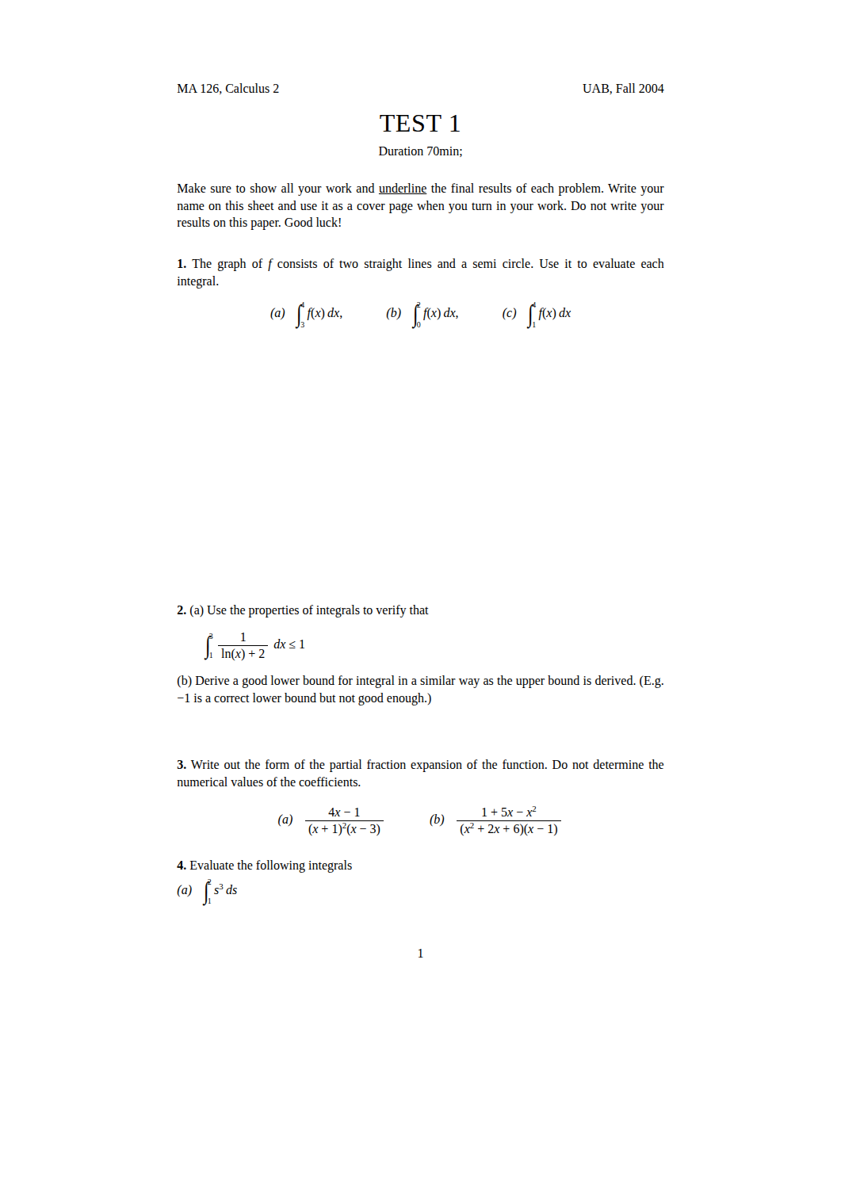MA 126, Calculus 2 UAB, Fall 2004
TEST 1
Duration 70min;
Make sure to show all your work and underline the final results of each problem. Write your name on this sheet and use it as a cover page when you turn in your work. Do not write your results on this paper. Good luck!
1. The graph of f consists of two straight lines and a semi circle. Use it to evaluate each integral.
(a) ∫43 f(x) dx, (b) ∫20 f(x) dx, (c) ∫41 f(x) dx
2. (a) Use the properties of integrals to verify that
∫31 1 ln(x) + 2 dx ≤ 1
(b) Derive a good lower bound for integral in a similar way as the upper bound is derived. (E.g. −1 is a correct lower bound but not good enough.)
3. Write out the form of the partial fraction expansion of the function. Do not determine the numerical values of the coefficients.
(a) 4x − 1 (x + 1)2(x − 3) (b) 1 + 5x − x2 (x2 + 2x + 6)(x − 1)
4. Evaluate the following integrals
(a) ∫21 s3 ds
1